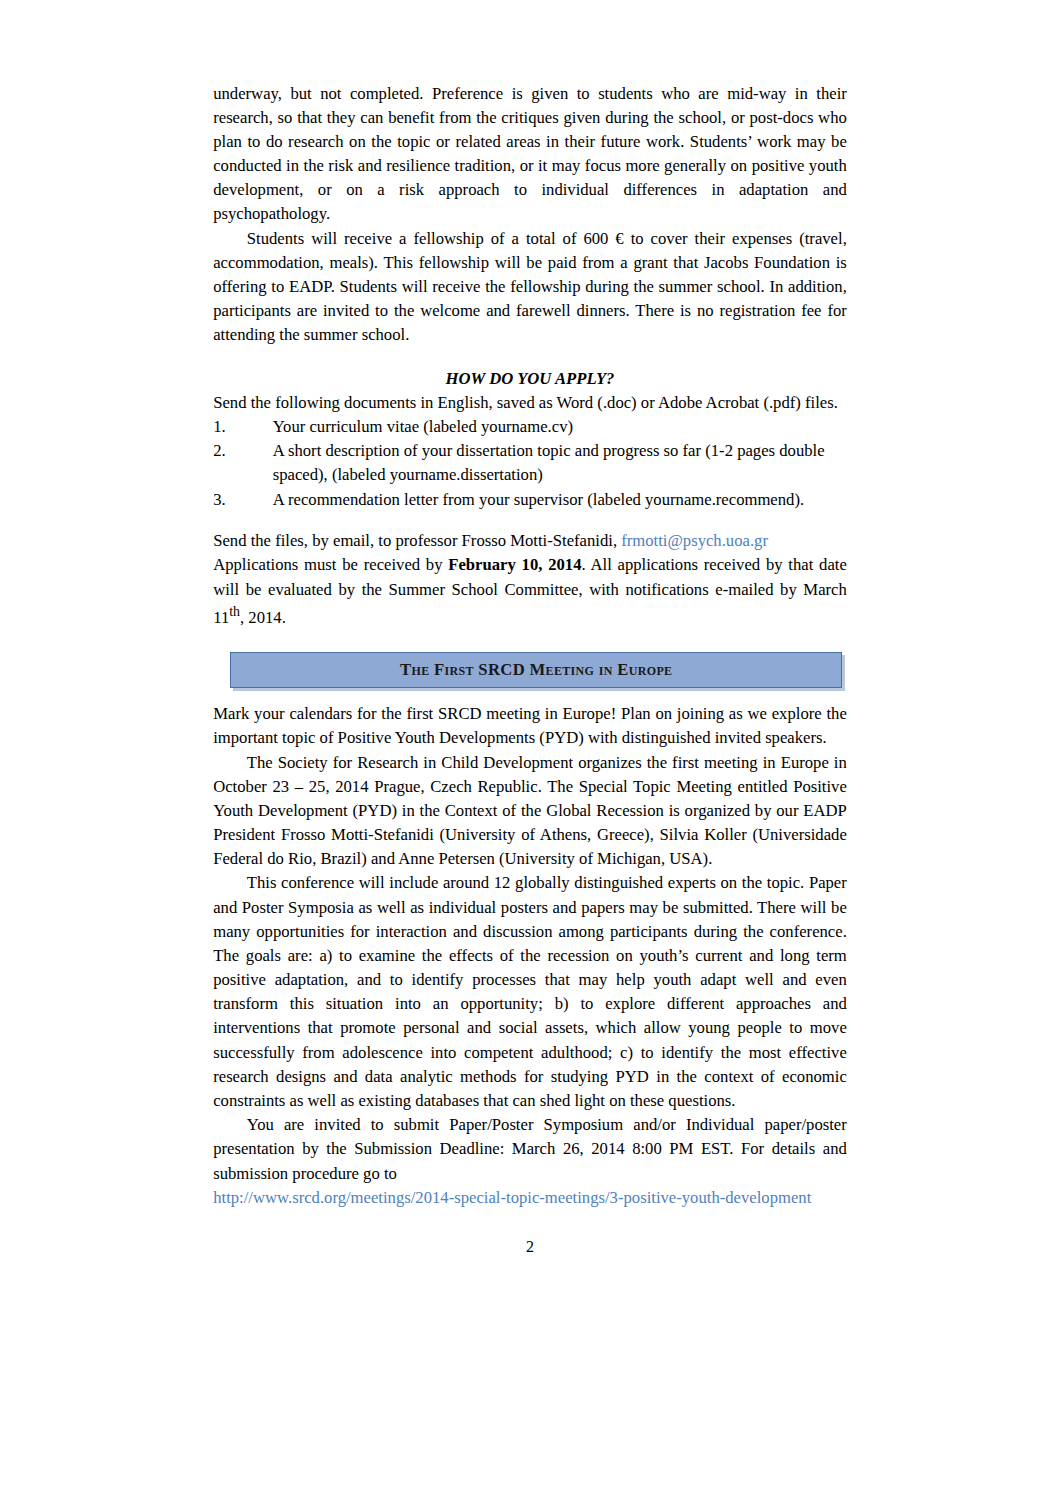underway, but not completed. Preference is given to students who are mid-way in their research, so that they can benefit from the critiques given during the school, or post-docs who plan to do research on the topic or related areas in their future work. Students’ work may be conducted in the risk and resilience tradition, or it may focus more generally on positive youth development, or on a risk approach to individual differences in adaptation and psychopathology.
Students will receive a fellowship of a total of 600 € to cover their expenses (travel, accommodation, meals). This fellowship will be paid from a grant that Jacobs Foundation is offering to EADP. Students will receive the fellowship during the summer school. In addition, participants are invited to the welcome and farewell dinners. There is no registration fee for attending the summer school.
HOW DO YOU APPLY?
Send the following documents in English, saved as Word (.doc) or Adobe Acrobat (.pdf) files.
Your curriculum vitae (labeled yourname.cv)
A short description of your dissertation topic and progress so far (1-2 pages double spaced), (labeled yourname.dissertation)
A recommendation letter from your supervisor (labeled yourname.recommend).
Send the files, by email, to professor Frosso Motti-Stefanidi, frmotti@psych.uoa.gr
Applications must be received by February 10, 2014. All applications received by that date will be evaluated by the Summer School Committee, with notifications e-mailed by March 11th, 2014.
The First SRCD Meeting in Europe
Mark your calendars for the first SRCD meeting in Europe! Plan on joining as we explore the important topic of Positive Youth Developments (PYD) with distinguished invited speakers.
The Society for Research in Child Development organizes the first meeting in Europe in October 23 – 25, 2014 Prague, Czech Republic. The Special Topic Meeting entitled Positive Youth Development (PYD) in the Context of the Global Recession is organized by our EADP President Frosso Motti-Stefanidi (University of Athens, Greece), Silvia Koller (Universidade Federal do Rio, Brazil) and Anne Petersen (University of Michigan, USA).
This conference will include around 12 globally distinguished experts on the topic. Paper and Poster Symposia as well as individual posters and papers may be submitted. There will be many opportunities for interaction and discussion among participants during the conference. The goals are: a) to examine the effects of the recession on youth’s current and long term positive adaptation, and to identify processes that may help youth adapt well and even transform this situation into an opportunity; b) to explore different approaches and interventions that promote personal and social assets, which allow young people to move successfully from adolescence into competent adulthood; c) to identify the most effective research designs and data analytic methods for studying PYD in the context of economic constraints as well as existing databases that can shed light on these questions.
You are invited to submit Paper/Poster Symposium and/or Individual paper/poster presentation by the Submission Deadline: March 26, 2014 8:00 PM EST. For details and submission procedure go to
http://www.srcd.org/meetings/2014-special-topic-meetings/3-positive-youth-development
2